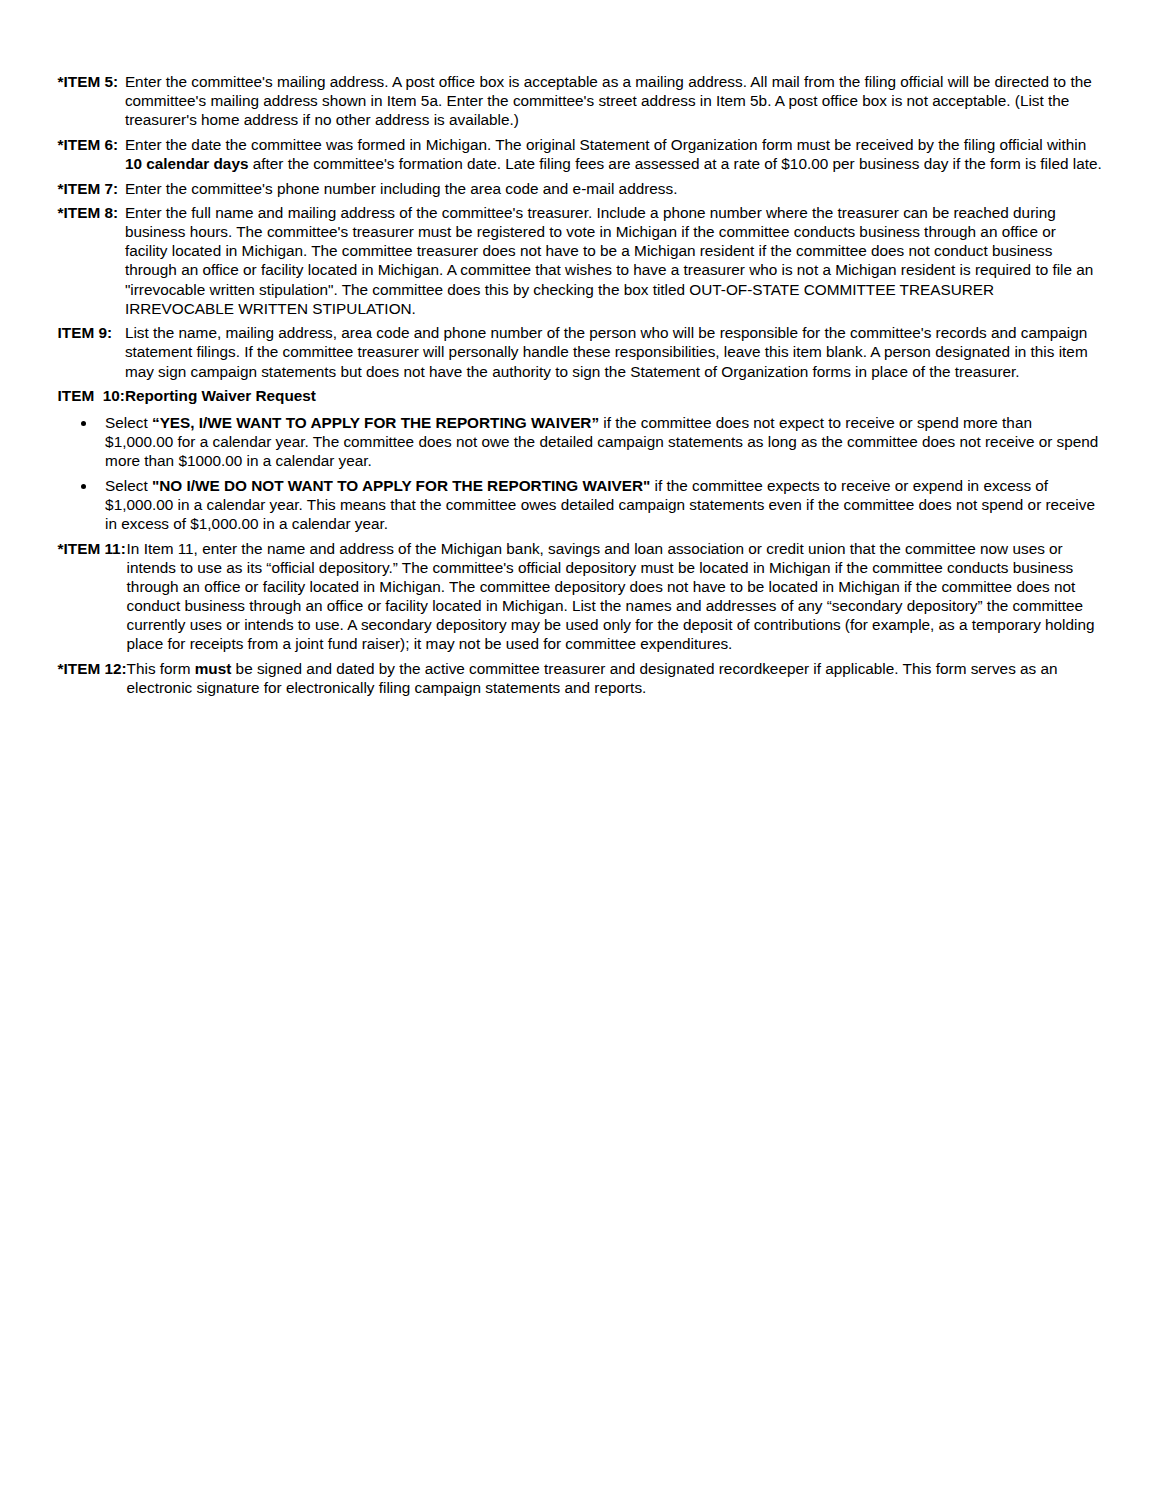| *ITEM 5: | Enter the committee's mailing address. A post office box is acceptable as a mailing address. All mail from the filing official will be directed to the committee's mailing address shown in Item 5a. Enter the committee's street address in Item 5b. A post office box is not acceptable. (List the treasurer's home address if no other address is available.) |
| *ITEM 6: | Enter the date the committee was formed in Michigan. The original Statement of Organization form must be received by the filing official within 10 calendar days after the committee's formation date. Late filing fees are assessed at a rate of $10.00 per business day if the form is filed late. |
| *ITEM 7: | Enter the committee's phone number including the area code and e-mail address. |
| *ITEM 8: | Enter the full name and mailing address of the committee's treasurer. Include a phone number where the treasurer can be reached during business hours. The committee's treasurer must be registered to vote in Michigan if the committee conducts business through an office or facility located in Michigan. The committee treasurer does not have to be a Michigan resident if the committee does not conduct business through an office or facility located in Michigan. A committee that wishes to have a treasurer who is not a Michigan resident is required to file an "irrevocable written stipulation". The committee does this by checking the box titled OUT-OF-STATE COMMITTEE TREASURER IRREVOCABLE WRITTEN STIPULATION. |
| ITEM 9: | List the name, mailing address, area code and phone number of the person who will be responsible for the committee's records and campaign statement filings. If the committee treasurer will personally handle these responsibilities, leave this item blank. A person designated in this item may sign campaign statements but does not have the authority to sign the Statement of Organization forms in place of the treasurer. |
| ITEM 10: | Reporting Waiver Request |
Select “YES, I/WE WANT TO APPLY FOR THE REPORTING WAIVER” if the committee does not expect to receive or spend more than $1,000.00 for a calendar year. The committee does not owe the detailed campaign statements as long as the committee does not receive or spend more than $1000.00 in a calendar year.
Select "NO I/WE DO NOT WANT TO APPLY FOR THE REPORTING WAIVER" if the committee expects to receive or expend in excess of $1,000.00 in a calendar year. This means that the committee owes detailed campaign statements even if the committee does not spend or receive in excess of $1,000.00 in a calendar year.
| *ITEM 11: | In Item 11, enter the name and address of the Michigan bank, savings and loan association or credit union that the committee now uses or intends to use as its “official depository.” The committee's official depository must be located in Michigan if the committee conducts business through an office or facility located in Michigan. The committee depository does not have to be located in Michigan if the committee does not conduct business through an office or facility located in Michigan. List the names and addresses of any “secondary depository” the committee currently uses or intends to use. A secondary depository may be used only for the deposit of contributions (for example, as a temporary holding place for receipts from a joint fund raiser); it may not be used for committee expenditures. |
| *ITEM 12: | This form must be signed and dated by the active committee treasurer and designated recordkeeper if applicable. This form serves as an electronic signature for electronically filing campaign statements and reports. |